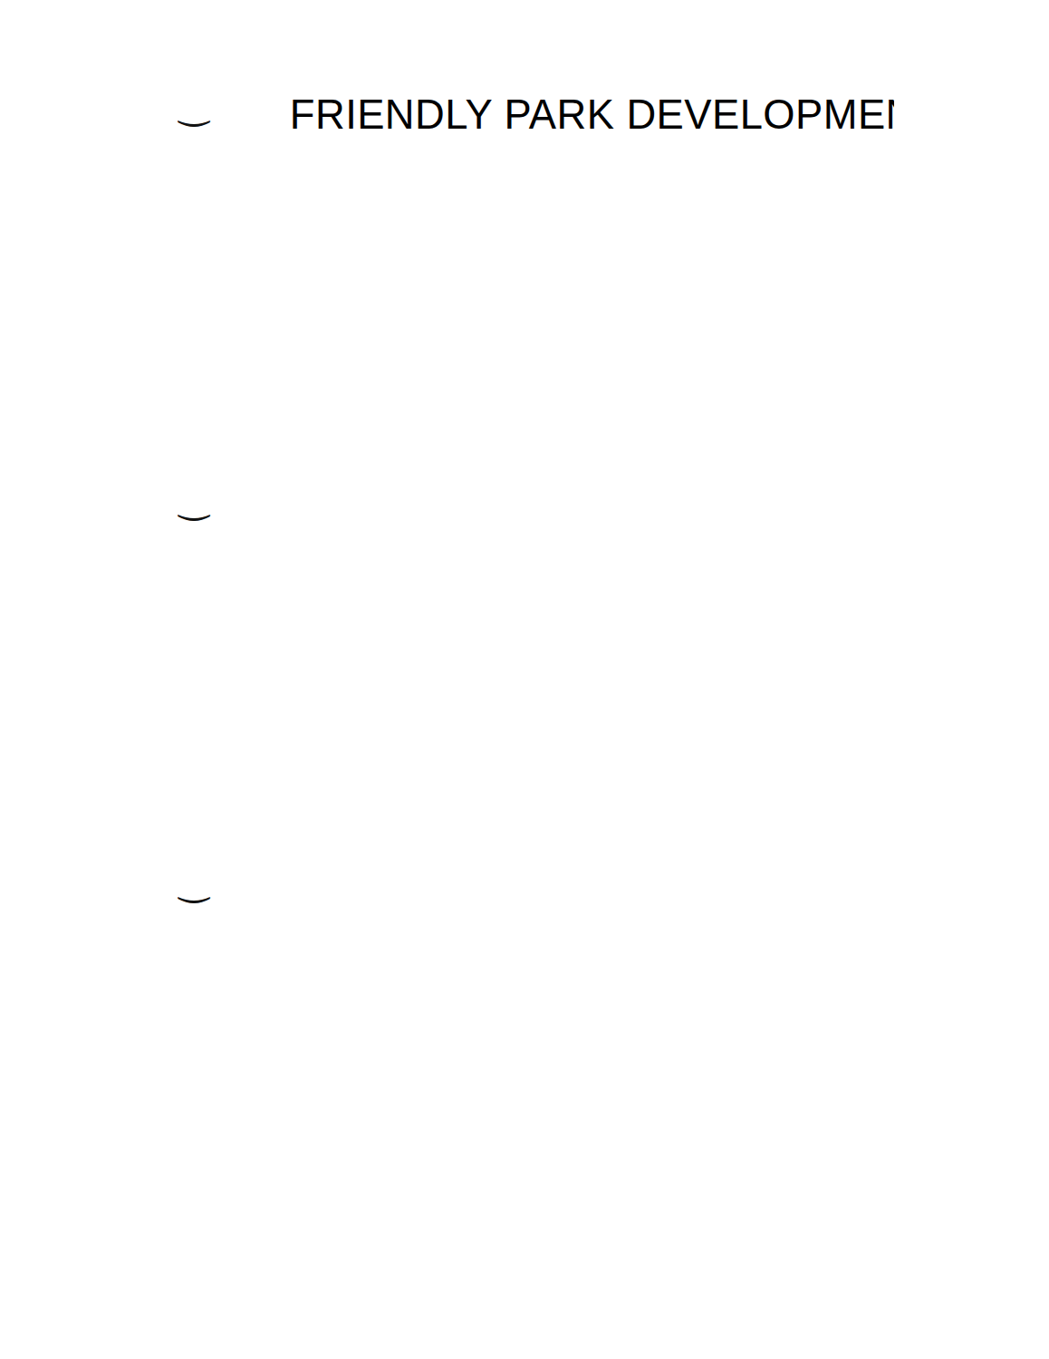‿
FRIENDLY PARK DEVELOPMENT
‿ ‿